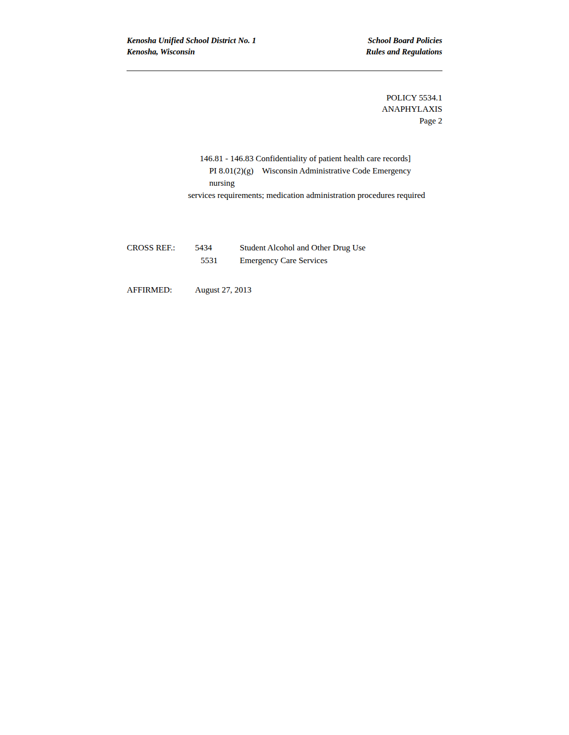Kenosha Unified School District No. 1
Kenosha, Wisconsin
School Board Policies
Rules and Regulations
POLICY 5534.1
ANAPHYLAXIS
Page 2
146.81 - 146.83 Confidentiality of patient health care records]
PI 8.01(2)(g) Wisconsin Administrative Code Emergency nursing
services requirements; medication administration procedures required
CROSS REF.:
5434
Student Alcohol and Other Drug Use
5531
Emergency Care Services
AFFIRMED:
August 27, 2013